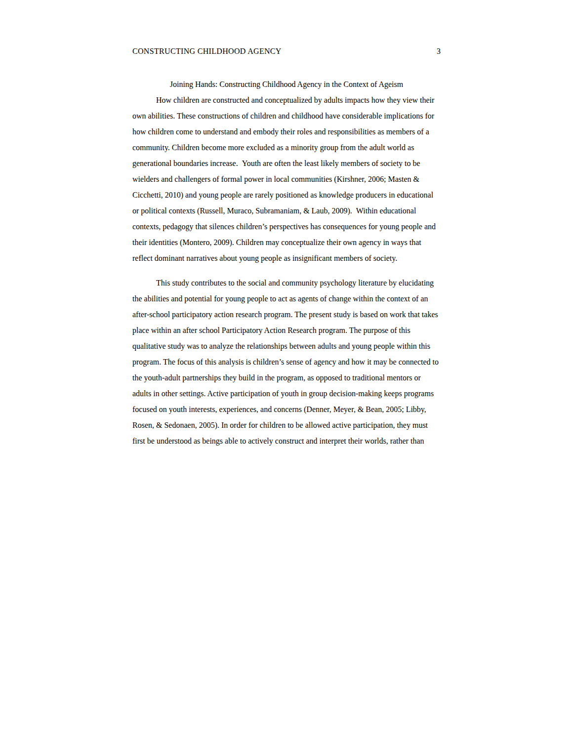Constructing Childhood Agency 3
Joining Hands: Constructing Childhood Agency in the Context of Ageism
How children are constructed and conceptualized by adults impacts how they view their own abilities. These constructions of children and childhood have considerable implications for how children come to understand and embody their roles and responsibilities as members of a community. Children become more excluded as a minority group from the adult world as generational boundaries increase. Youth are often the least likely members of society to be wielders and challengers of formal power in local communities (Kirshner, 2006; Masten & Cicchetti, 2010) and young people are rarely positioned as knowledge producers in educational or political contexts (Russell, Muraco, Subramaniam, & Laub, 2009). Within educational contexts, pedagogy that silences children’s perspectives has consequences for young people and their identities (Montero, 2009). Children may conceptualize their own agency in ways that reflect dominant narratives about young people as insignificant members of society.
This study contributes to the social and community psychology literature by elucidating the abilities and potential for young people to act as agents of change within the context of an after-school participatory action research program. The present study is based on work that takes place within an after school Participatory Action Research program. The purpose of this qualitative study was to analyze the relationships between adults and young people within this program. The focus of this analysis is children’s sense of agency and how it may be connected to the youth-adult partnerships they build in the program, as opposed to traditional mentors or adults in other settings. Active participation of youth in group decision-making keeps programs focused on youth interests, experiences, and concerns (Denner, Meyer, & Bean, 2005; Libby, Rosen, & Sedonaen, 2005). In order for children to be allowed active participation, they must first be understood as beings able to actively construct and interpret their worlds, rather than